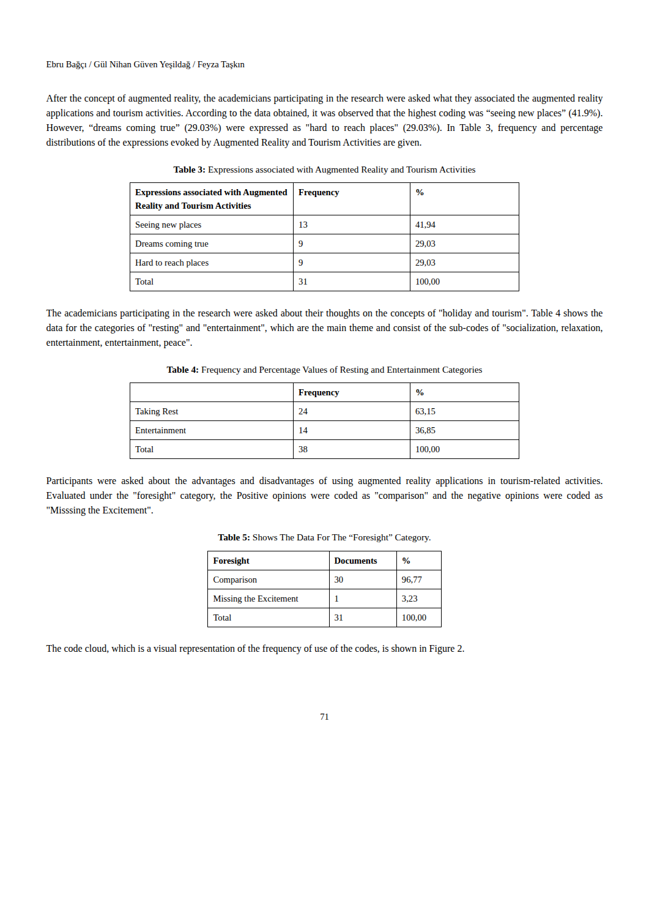Ebru Bağçı / Gül Nihan Güven Yeşildağ / Feyza Taşkın
After the concept of augmented reality, the academicians participating in the research were asked what they associated the augmented reality applications and tourism activities. According to the data obtained, it was observed that the highest coding was “seeing new places” (41.9%). However, “dreams coming true” (29.03%) were expressed as "hard to reach places" (29.03%). In Table 3, frequency and percentage distributions of the expressions evoked by Augmented Reality and Tourism Activities are given.
Table 3: Expressions associated with Augmented Reality and Tourism Activities
| Expressions associated with Augmented Reality and Tourism Activities | Frequency | % |
| --- | --- | --- |
| Seeing new places | 13 | 41,94 |
| Dreams coming true | 9 | 29,03 |
| Hard to reach places | 9 | 29,03 |
| Total | 31 | 100,00 |
The academicians participating in the research were asked about their thoughts on the concepts of "holiday and tourism". Table 4 shows the data for the categories of "resting" and "entertainment", which are the main theme and consist of the sub-codes of "socialization, relaxation, entertainment, entertainment, peace".
Table 4: Frequency and Percentage Values of Resting and Entertainment Categories
| | Frequency | % |
| --- | --- | --- |
| Taking Rest | 24 | 63,15 |
| Entertainment | 14 | 36,85 |
| Total | 38 | 100,00 |
Participants were asked about the advantages and disadvantages of using augmented reality applications in tourism-related activities. Evaluated under the "foresight" category, the Positive opinions were coded as "comparison" and the negative opinions were coded as "Misssing the Excitement".
Table 5: Shows The Data For The “Foresight” Category.
| Foresight | Documents | % |
| --- | --- | --- |
| Comparison | 30 | 96,77 |
| Missing the Excitement | 1 | 3,23 |
| Total | 31 | 100,00 |
The code cloud, which is a visual representation of the frequency of use of the codes, is shown in Figure 2.
71